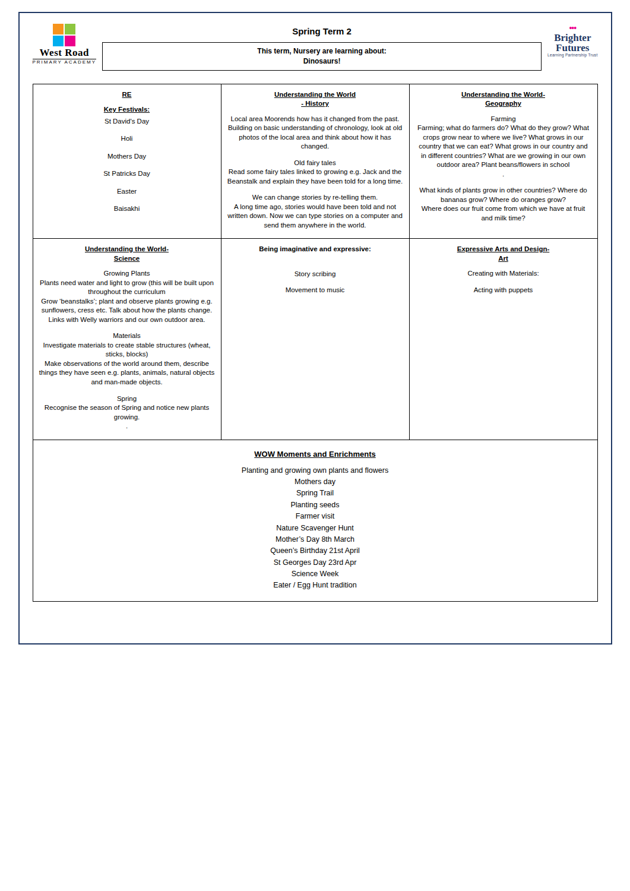West Road
PRIMARY ACADEMY
Spring Term 2
This term, Nursery are learning about:
Dinosaurs!
•••
Brighter Futures
Learning Partnership Trust
| RE Key Festivals: St David's Day Holi Mothers Day St Patricks Day Easter Baisakhi | Understanding the World - History Local area Moorends how has it changed from the past. Building on basic understanding of chronology, look at old photos of the local area and think about how it has changed. Old fairy tales Read some fairy tales linked to growing e.g. Jack and the Beanstalk and explain they have been told for a long time. We can change stories by re-telling them. A long time ago, stories would have been told and not written down. Now we can type stories on a computer and send them anywhere in the world. | Understanding the World- Geography Farming Farming; what do farmers do? What do they grow? What crops grow near to where we live? What grows in our country that we can eat? What grows in our country and in different countries? What are we growing in our own outdoor area? Plant beans/flowers in school . What kinds of plants grow in other countries? Where do bananas grow? Where do oranges grow? Where does our fruit come from which we have at fruit and milk time? |
| Understanding the World- Science Growing Plants Plants need water and light to grow (this will be built upon throughout the curriculum Grow ‘beanstalks’; plant and observe plants growing e.g. sunflowers, cress etc. Talk about how the plants change. Links with Welly warriors and our own outdoor area. Materials Investigate materials to create stable structures (wheat, sticks, blocks) Make observations of the world around them, describe things they have seen e.g. plants, animals, natural objects and man-made objects. Spring Recognise the season of Spring and notice new plants growing. . | Being imaginative and expressive: Story scribing Movement to music | Expressive Arts and Design- Art Creating with Materials: Acting with puppets |
WOW Moments and Enrichments
Planting and growing own plants and flowers
Mothers day
Spring Trail
Planting seeds
Farmer visit
Nature Scavenger Hunt
Mother’s Day 8th March
Queen’s Birthday 21st April
St Georges Day 23rd Apr
Science Week
Eater / Egg Hunt tradition